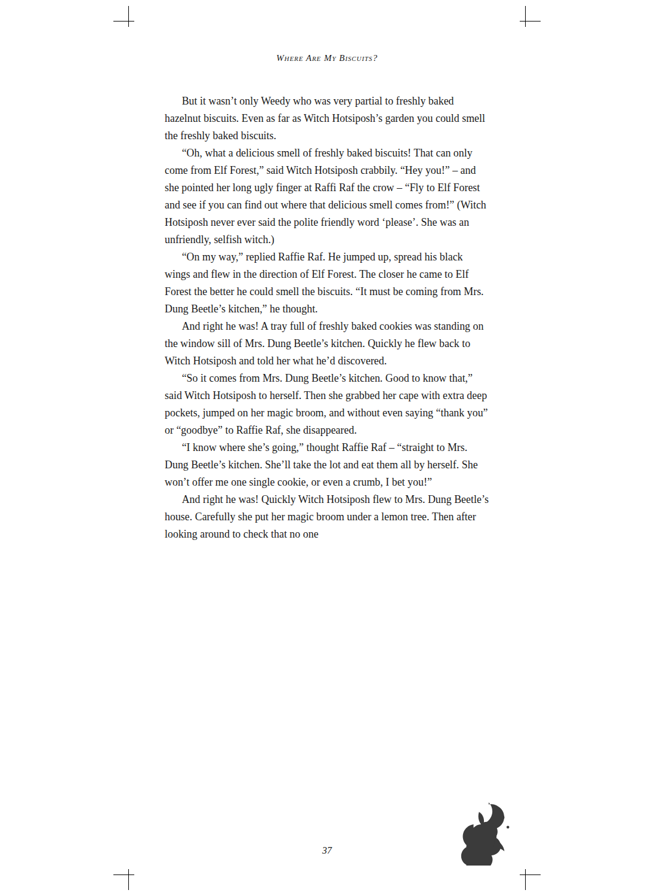Where Are My Biscuits?
But it wasn’t only Weedy who was very partial to freshly baked hazelnut biscuits. Even as far as Witch Hotsiposh’s garden you could smell the freshly baked biscuits.
“Oh, what a delicious smell of freshly baked biscuits! That can only come from Elf Forest,” said Witch Hotsiposh crabbily. “Hey you!” – and she pointed her long ugly finger at Raffi Raf the crow – “Fly to Elf Forest and see if you can find out where that delicious smell comes from!” (Witch Hotsiposh never ever said the polite friendly word ‘please’. She was an unfriendly, selfish witch.)
“On my way,” replied Raffie Raf. He jumped up, spread his black wings and flew in the direction of Elf Forest. The closer he came to Elf Forest the better he could smell the biscuits. “It must be coming from Mrs. Dung Beetle’s kitchen,” he thought.
And right he was! A tray full of freshly baked cookies was standing on the window sill of Mrs. Dung Beetle’s kitchen. Quickly he flew back to Witch Hotsiposh and told her what he’d discovered.
“So it comes from Mrs. Dung Beetle’s kitchen. Good to know that,” said Witch Hotsiposh to herself. Then she grabbed her cape with extra deep pockets, jumped on her magic broom, and without even saying “thank you” or “goodbye” to Raffie Raf, she disappeared.
“I know where she’s going,” thought Raffie Raf – “straight to Mrs. Dung Beetle’s kitchen. She’ll take the lot and eat them all by herself. She won’t offer me one single cookie, or even a crumb, I bet you!”
And right he was! Quickly Witch Hotsiposh flew to Mrs. Dung Beetle’s house. Carefully she put her magic broom under a lemon tree. Then after looking around to check that no one
37